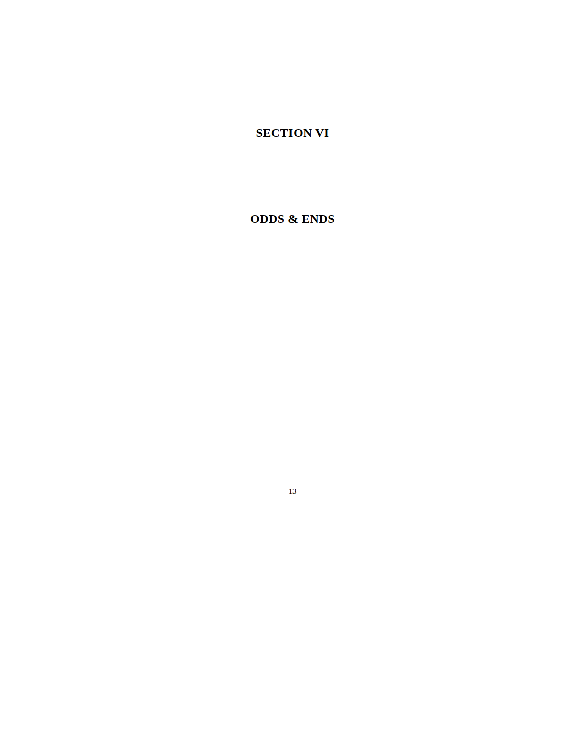SECTION VI
ODDS & ENDS
13